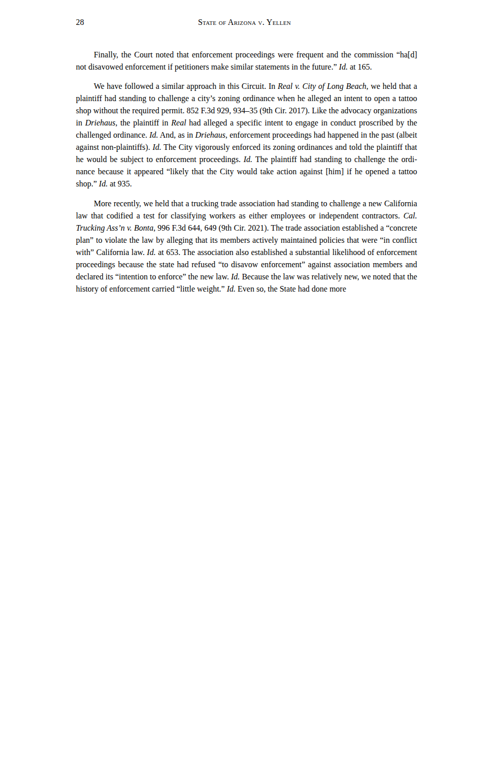28 State of Arizona v. Yellen
Finally, the Court noted that enforcement proceedings were frequent and the commission “ha[d] not disavowed enforcement if petitioners make similar statements in the future.” Id. at 165.
We have followed a similar approach in this Circuit. In Real v. City of Long Beach, we held that a plaintiff had standing to challenge a city’s zoning ordinance when he alleged an intent to open a tattoo shop without the required permit. 852 F.3d 929, 934–35 (9th Cir. 2017). Like the advocacy organizations in Driehaus, the plaintiff in Real had alleged a specific intent to engage in conduct proscribed by the challenged ordinance. Id. And, as in Driehaus, enforcement proceedings had happened in the past (albeit against non-plaintiffs). Id. The City vigorously enforced its zoning ordinances and told the plaintiff that he would be subject to enforcement proceedings. Id. The plaintiff had standing to challenge the ordinance because it appeared “likely that the City would take action against [him] if he opened a tattoo shop.” Id. at 935.
More recently, we held that a trucking trade association had standing to challenge a new California law that codified a test for classifying workers as either employees or independent contractors. Cal. Trucking Ass’n v. Bonta, 996 F.3d 644, 649 (9th Cir. 2021). The trade association established a “concrete plan” to violate the law by alleging that its members actively maintained policies that were “in conflict with” California law. Id. at 653. The association also established a substantial likelihood of enforcement proceedings because the state had refused “to disavow enforcement” against association members and declared its “intention to enforce” the new law. Id. Because the law was relatively new, we noted that the history of enforcement carried “little weight.” Id. Even so, the State had done more